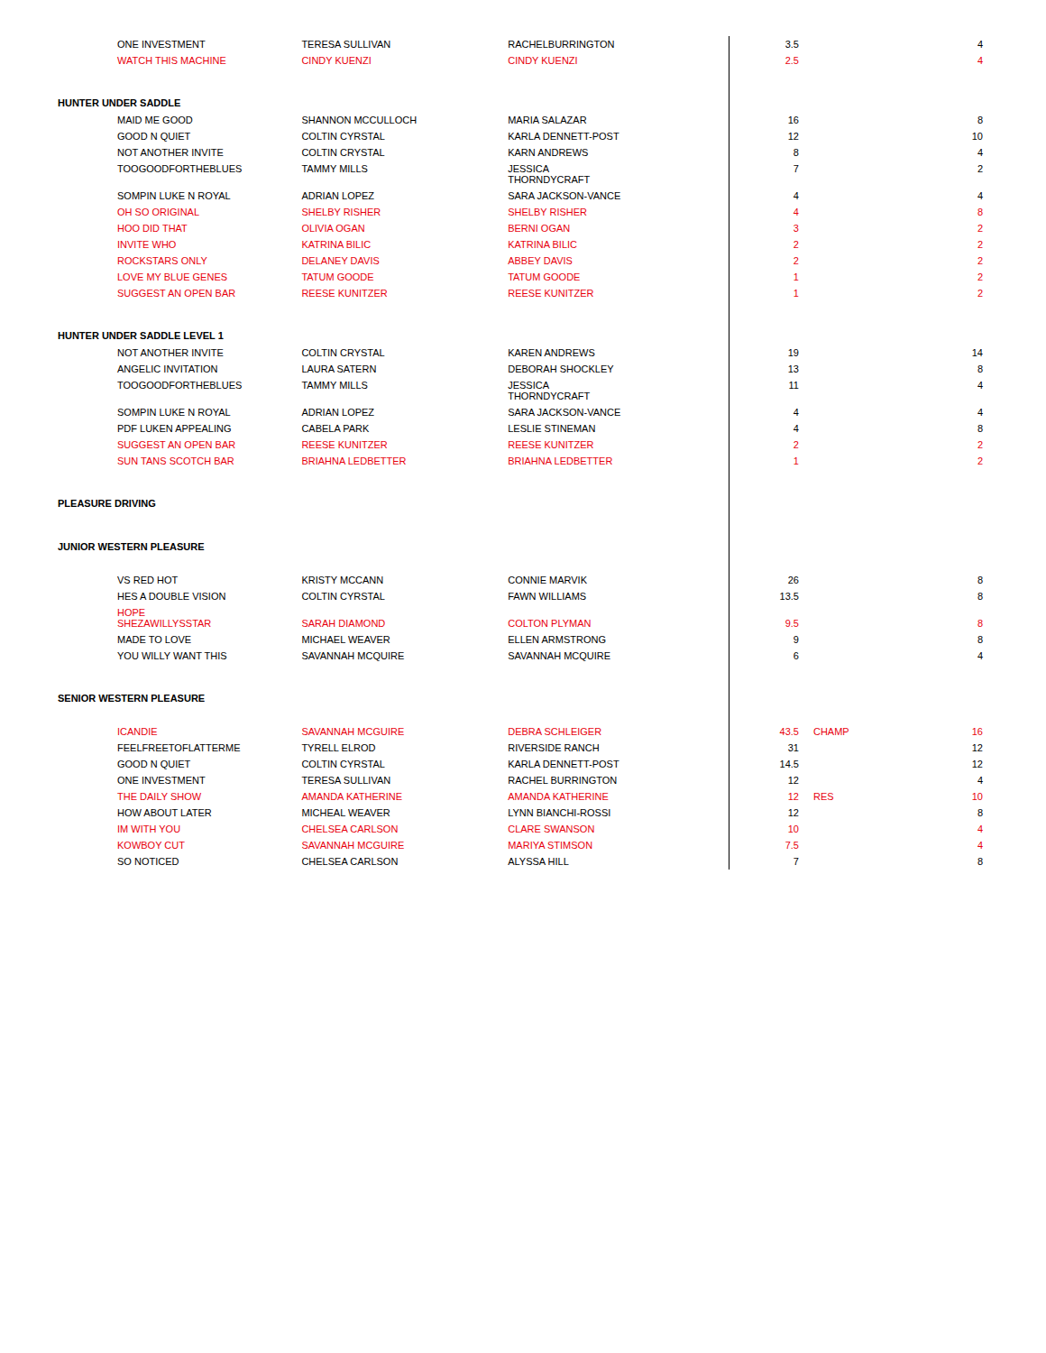| ONE INVESTMENT | TERESA SULLIVAN | RACHELBURRINGTON | 3.5 | | 4 |
| WATCH THIS MACHINE | CINDY KUENZI | CINDY KUENZI | 2.5 | | 4 |
| HUNTER UNDER SADDLE | | | |
| MAID ME GOOD | SHANNON MCCULLOCH | MARIA SALAZAR | 16 | | 8 |
| GOOD N QUIET | COLTIN CYRSTAL | KARLA DENNETT-POST | 12 | | 10 |
| NOT ANOTHER INVITE | COLTIN CRYSTAL | KARN ANDREWS | 8 | | 4 |
| TOOGOODFORTHEBLUES | TAMMY MILLS | JESSICA THORNDYCRAFT | 7 | | 2 |
| SOMPIN LUKE N ROYAL | ADRIAN LOPEZ | SARA JACKSON-VANCE | 4 | | 4 |
| OH SO ORIGINAL | SHELBY RISHER | SHELBY RISHER | 4 | | 8 |
| HOO DID THAT | OLIVIA OGAN | BERNI OGAN | 3 | | 2 |
| INVITE WHO | KATRINA BILIC | KATRINA BILIC | 2 | | 2 |
| ROCKSTARS ONLY | DELANEY DAVIS | ABBEY DAVIS | 2 | | 2 |
| LOVE MY BLUE GENES | TATUM GOODE | TATUM GOODE | 1 | | 2 |
| SUGGEST AN OPEN BAR | REESE KUNITZER | REESE KUNITZER | 1 | | 2 |
| HUNTER UNDER SADDLE LEVEL 1 | | | |
| NOT ANOTHER INVITE | COLTIN CRYSTAL | KAREN ANDREWS | 19 | | 14 |
| ANGELIC INVITATION | LAURA SATERN | DEBORAH SHOCKLEY | 13 | | 8 |
| TOOGOODFORTHEBLUES | TAMMY MILLS | JESSICA THORNDYCRAFT | 11 | | 4 |
| SOMPIN LUKE N ROYAL | ADRIAN LOPEZ | SARA JACKSON-VANCE | 4 | | 4 |
| PDF LUKEN APPEALING | CABELA PARK | LESLIE STINEMAN | 4 | | 8 |
| SUGGEST AN OPEN BAR | REESE KUNITZER | REESE KUNITZER | 2 | | 2 |
| SUN TANS SCOTCH BAR | BRIAHNA LEDBETTER | BRIAHNA LEDBETTER | 1 | | 2 |
| PLEASURE DRIVING | | | |
| JUNIOR WESTERN PLEASURE | | | |
| VS RED HOT | KRISTY MCCANN | CONNIE MARVIK | 26 | | 8 |
| HES A DOUBLE VISION | COLTIN CYRSTAL | FAWN WILLIAMS | 13.5 | | 8 |
| HOPE SHEZAWILLYSSTAR | SARAH DIAMOND | COLTON PLYMAN | 9.5 | | 8 |
| MADE TO LOVE | MICHAEL WEAVER | ELLEN ARMSTRONG | 9 | | 8 |
| YOU WILLY WANT THIS | SAVANNAH MCQUIRE | SAVANNAH MCQUIRE | 6 | | 4 |
| SENIOR WESTERN PLEASURE | | | |
| ICANDIE | SAVANNAH MCGUIRE | DEBRA SCHLEIGER | 43.5 | CHAMP | 16 |
| FEELFREETOFLATTERME | TYRELL ELROD | RIVERSIDE RANCH | 31 | | 12 |
| GOOD N QUIET | COLTIN CYRSTAL | KARLA DENNETT-POST | 14.5 | | 12 |
| ONE INVESTMENT | TERESA SULLIVAN | RACHEL BURRINGTON | 12 | | 4 |
| THE DAILY SHOW | AMANDA KATHERINE | AMANDA KATHERINE | 12 | RES | 10 |
| HOW ABOUT LATER | MICHEAL WEAVER | LYNN BIANCHI-ROSSI | 12 | | 8 |
| IM WITH YOU | CHELSEA CARLSON | CLARE SWANSON | 10 | | 4 |
| KOWBOY CUT | SAVANNAH MCGUIRE | MARIYA STIMSON | 7.5 | | 4 |
| SO NOTICED | CHELSEA CARLSON | ALYSSA HILL | 7 | | 8 |